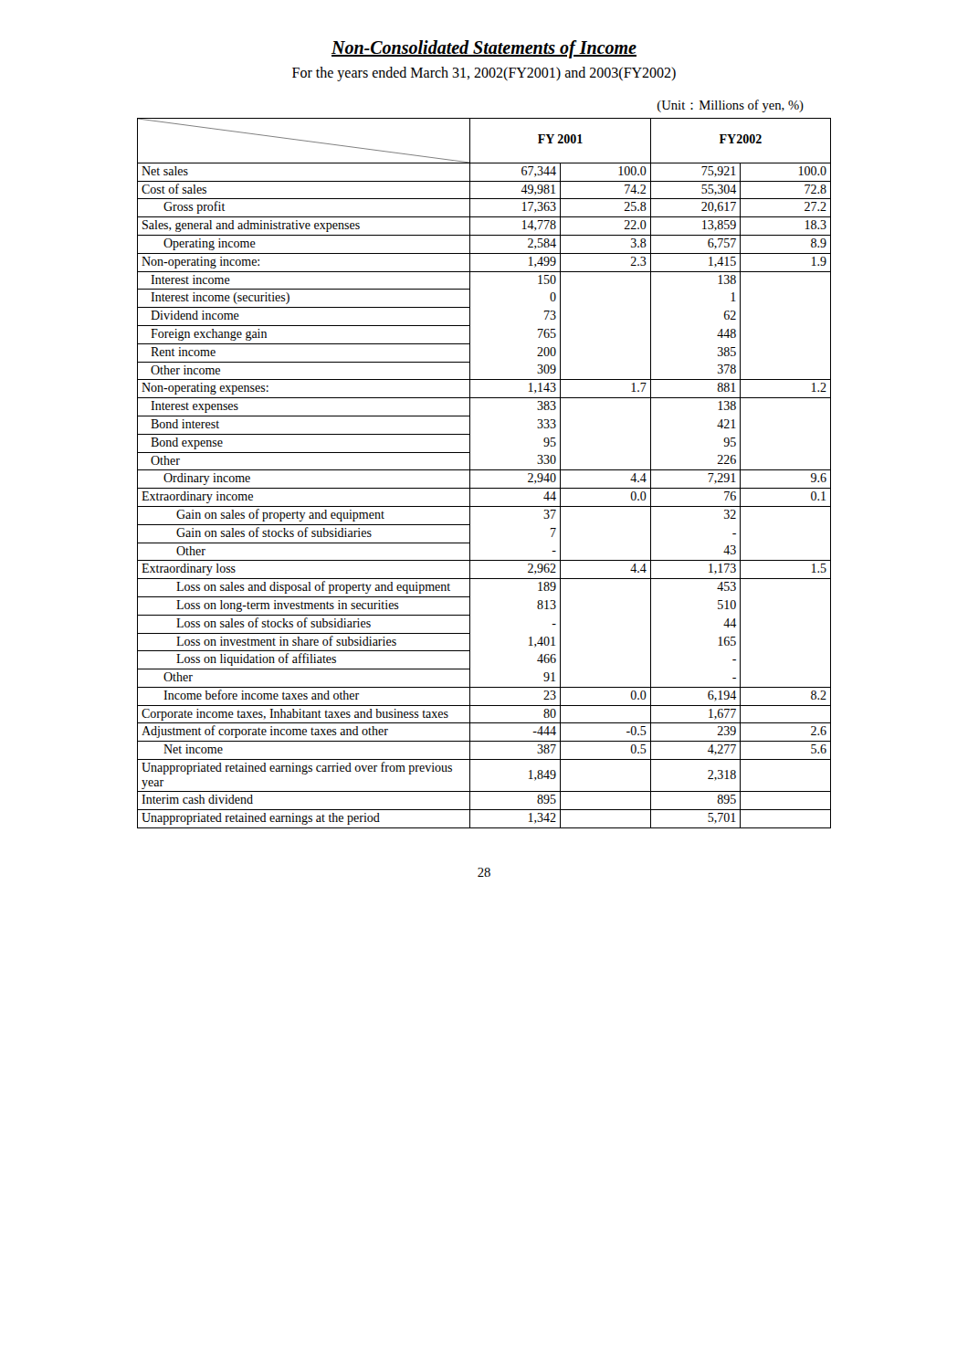Non-Consolidated Statements of Income
For the years ended March 31, 2002(FY2001) and 2003(FY2002)
(Unit：Millions of yen, %)
| | FY 2001 | FY2002 |
| Net sales | 67,344 | 100.0 | 75,921 | 100.0 |
| Cost of sales | 49,981 | 74.2 | 55,304 | 72.8 |
| Gross profit | 17,363 | 25.8 | 20,617 | 27.2 |
| Sales, general and administrative expenses | 14,778 | 22.0 | 13,859 | 18.3 |
| Operating income | 2,584 | 3.8 | 6,757 | 8.9 |
| Non-operating income: | 1,499 | 2.3 | 1,415 | 1.9 |
| Interest income | 150 | | 138 | |
| Interest income (securities) | 0 | | 1 | |
| Dividend income | 73 | | 62 | |
| Foreign exchange gain | 765 | | 448 | |
| Rent income | 200 | | 385 | |
| Other income | 309 | | 378 | |
| Non-operating expenses: | 1,143 | 1.7 | 881 | 1.2 |
| Interest expenses | 383 | | 138 | |
| Bond interest | 333 | | 421 | |
| Bond expense | 95 | | 95 | |
| Other | 330 | | 226 | |
| Ordinary income | 2,940 | 4.4 | 7,291 | 9.6 |
| Extraordinary income | 44 | 0.0 | 76 | 0.1 |
| Gain on sales of property and equipment | 37 | | 32 | |
| Gain on sales of stocks of subsidiaries | 7 | | - | |
| Other | - | | 43 | |
| Extraordinary loss | 2,962 | 4.4 | 1,173 | 1.5 |
| Loss on sales and disposal of property and equipment | 189 | | 453 | |
| Loss on long-term investments in securities | 813 | | 510 | |
| Loss on sales of stocks of subsidiaries | - | | 44 | |
| Loss on investment in share of subsidiaries | 1,401 | | 165 | |
| Loss on liquidation of affiliates | 466 | | - | |
| Other | 91 | | - | |
| Income before income taxes and other | 23 | 0.0 | 6,194 | 8.2 |
| Corporate income taxes, Inhabitant taxes and business taxes | 80 | | 1,677 | |
| Adjustment of corporate income taxes and other | -444 | -0.5 | 239 | 2.6 |
| Net income | 387 | 0.5 | 4,277 | 5.6 |
| Unappropriated retained earnings carried over from previous year | 1,849 | | 2,318 | |
| Interim cash dividend | 895 | | 895 | |
| Unappropriated retained earnings at the period | 1,342 | | 5,701 | |
28